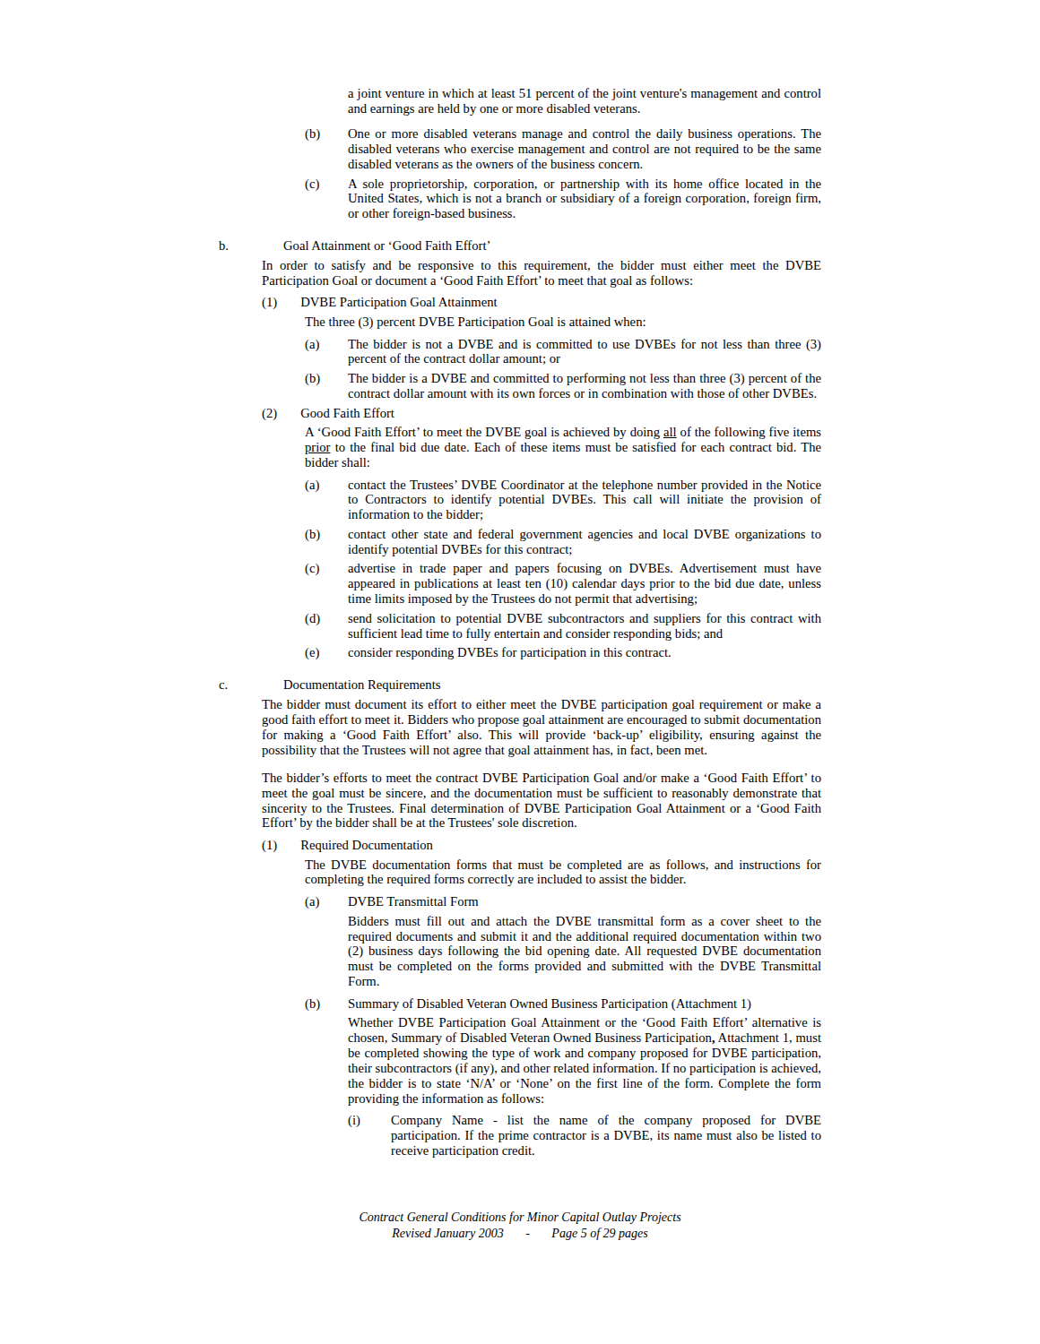a joint venture in which at least 51 percent of the joint venture's management and control and earnings are held by one or more disabled veterans.
(b) One or more disabled veterans manage and control the daily business operations. The disabled veterans who exercise management and control are not required to be the same disabled veterans as the owners of the business concern.
(c) A sole proprietorship, corporation, or partnership with its home office located in the United States, which is not a branch or subsidiary of a foreign corporation, foreign firm, or other foreign-based business.
b. Goal Attainment or ‘Good Faith Effort’
In order to satisfy and be responsive to this requirement, the bidder must either meet the DVBE Participation Goal or document a ‘Good Faith Effort’ to meet that goal as follows:
(1) DVBE Participation Goal Attainment
The three (3) percent DVBE Participation Goal is attained when:
(a) The bidder is not a DVBE and is committed to use DVBEs for not less than three (3) percent of the contract dollar amount; or
(b) The bidder is a DVBE and committed to performing not less than three (3) percent of the contract dollar amount with its own forces or in combination with those of other DVBEs.
(2) Good Faith Effort
A ‘Good Faith Effort’ to meet the DVBE goal is achieved by doing all of the following five items prior to the final bid due date. Each of these items must be satisfied for each contract bid. The bidder shall:
(a) contact the Trustees’ DVBE Coordinator at the telephone number provided in the Notice to Contractors to identify potential DVBEs. This call will initiate the provision of information to the bidder;
(b) contact other state and federal government agencies and local DVBE organizations to identify potential DVBEs for this contract;
(c) advertise in trade paper and papers focusing on DVBEs. Advertisement must have appeared in publications at least ten (10) calendar days prior to the bid due date, unless time limits imposed by the Trustees do not permit that advertising;
(d) send solicitation to potential DVBE subcontractors and suppliers for this contract with sufficient lead time to fully entertain and consider responding bids; and
(e) consider responding DVBEs for participation in this contract.
c. Documentation Requirements
The bidder must document its effort to either meet the DVBE participation goal requirement or make a good faith effort to meet it. Bidders who propose goal attainment are encouraged to submit documentation for making a ‘Good Faith Effort’ also. This will provide ‘back-up’ eligibility, ensuring against the possibility that the Trustees will not agree that goal attainment has, in fact, been met.
The bidder’s efforts to meet the contract DVBE Participation Goal and/or make a ‘Good Faith Effort’ to meet the goal must be sincere, and the documentation must be sufficient to reasonably demonstrate that sincerity to the Trustees. Final determination of DVBE Participation Goal Attainment or a ‘Good Faith Effort’ by the bidder shall be at the Trustees' sole discretion.
(1) Required Documentation
The DVBE documentation forms that must be completed are as follows, and instructions for completing the required forms correctly are included to assist the bidder.
(a) DVBE Transmittal Form
Bidders must fill out and attach the DVBE transmittal form as a cover sheet to the required documents and submit it and the additional required documentation within two (2) business days following the bid opening date. All requested DVBE documentation must be completed on the forms provided and submitted with the DVBE Transmittal Form.
(b) Summary of Disabled Veteran Owned Business Participation (Attachment 1)
Whether DVBE Participation Goal Attainment or the ‘Good Faith Effort’ alternative is chosen, Summary of Disabled Veteran Owned Business Participation, Attachment 1, must be completed showing the type of work and company proposed for DVBE participation, their subcontractors (if any), and other related information. If no participation is achieved, the bidder is to state ‘N/A’ or ‘None’ on the first line of the form. Complete the form providing the information as follows:
(i) Company Name - list the name of the company proposed for DVBE participation. If the prime contractor is a DVBE, its name must also be listed to receive participation credit.
Contract General Conditions for Minor Capital Outlay Projects
Revised January 2003 - Page 5 of 29 pages